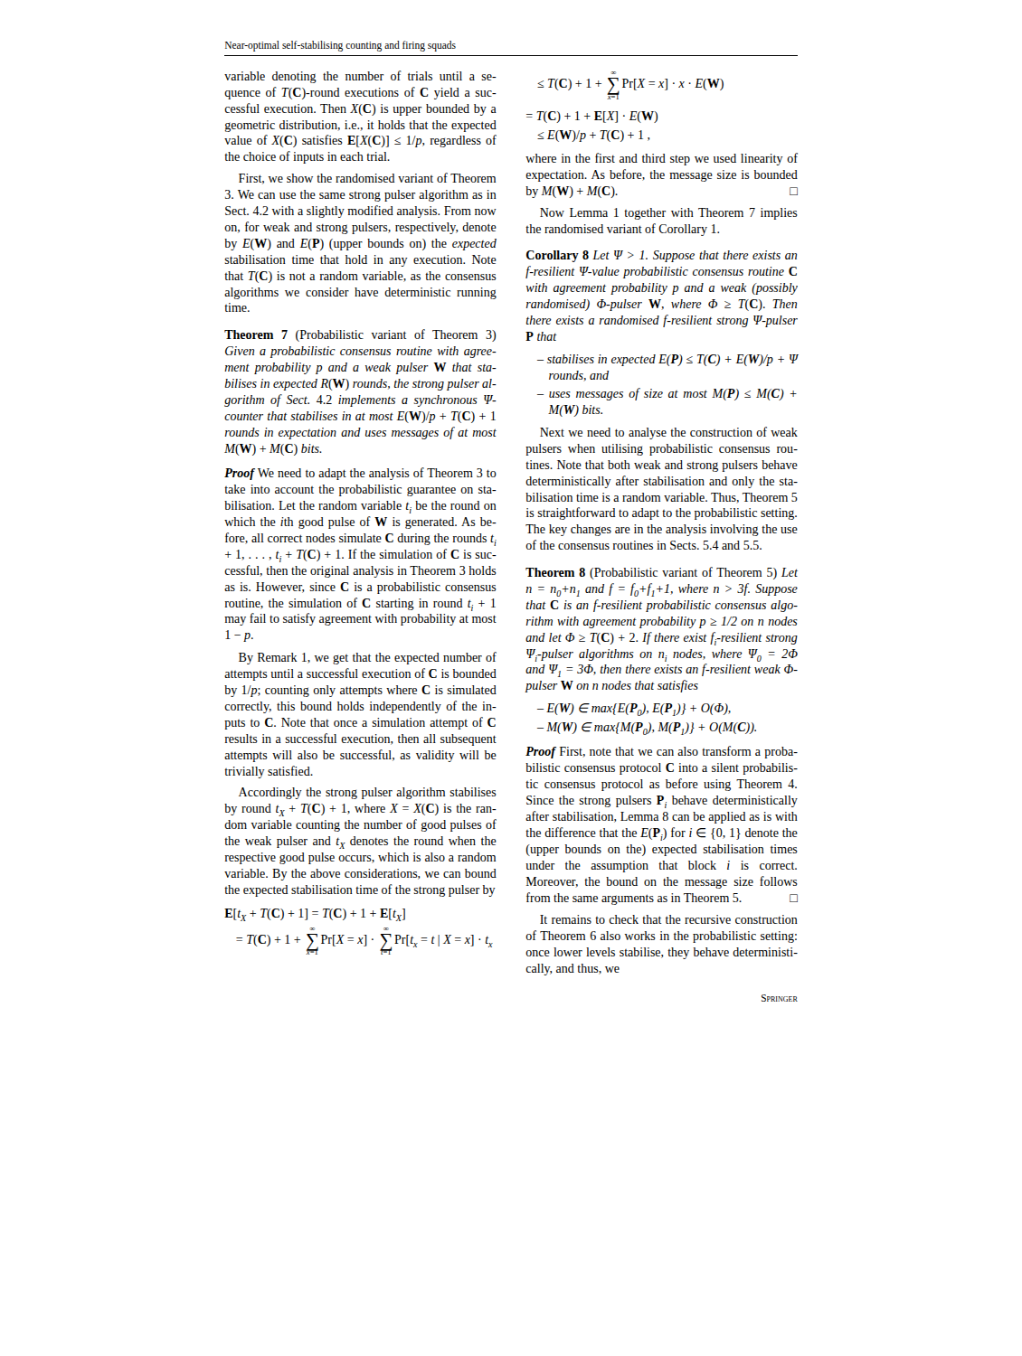Near-optimal self-stabilising counting and firing squads
variable denoting the number of trials until a sequence of T(C)-round executions of C yield a successful execution. Then X(C) is upper bounded by a geometric distribution, i.e., it holds that the expected value of X(C) satisfies E[X(C)] ≤ 1/p, regardless of the choice of inputs in each trial.
First, we show the randomised variant of Theorem 3. We can use the same strong pulser algorithm as in Sect. 4.2 with a slightly modified analysis. From now on, for weak and strong pulsers, respectively, denote by E(W) and E(P) (upper bounds on) the expected stabilisation time that hold in any execution. Note that T(C) is not a random variable, as the consensus algorithms we consider have deterministic running time.
Theorem 7 (Probabilistic variant of Theorem 3) Given a probabilistic consensus routine with agreement probability p and a weak pulser W that stabilises in expected R(W) rounds, the strong pulser algorithm of Sect. 4.2 implements a synchronous Ψ-counter that stabilises in at most E(W)/p + T(C) + 1 rounds in expectation and uses messages of at most M(W) + M(C) bits.
Proof We need to adapt the analysis of Theorem 3 to take into account the probabilistic guarantee on stabilisation. Let the random variable ti be the round on which the ith good pulse of W is generated. As before, all correct nodes simulate C during the rounds ti + 1, . . . , ti + T(C) + 1. If the simulation of C is successful, then the original analysis in Theorem 3 holds as is. However, since C is a probabilistic consensus routine, the simulation of C starting in round ti + 1 may fail to satisfy agreement with probability at most 1 − p.
By Remark 1, we get that the expected number of attempts until a successful execution of C is bounded by 1/p; counting only attempts where C is simulated correctly, this bound holds independently of the inputs to C. Note that once a simulation attempt of C results in a successful execution, then all subsequent attempts will also be successful, as validity will be trivially satisfied.
Accordingly the strong pulser algorithm stabilises by round tX + T(C) + 1, where X = X(C) is the random variable counting the number of good pulses of the weak pulser and tX denotes the round when the respective good pulse occurs, which is also a random variable. By the above considerations, we can bound the expected stabilisation time of the strong pulser by
E[tX + T(C) + 1] = T(C) + 1 + E[tX] = T(C) + 1 + ∞∑x=1 Pr[X = x] · ∞∑t=1 Pr[tx = t | X = x] · tx ≤ T(C) + 1 + ∞∑x=1 Pr[X = x] · x · E(W)
= T(C) + 1 + E[X] · E(W) ≤ E(W)/p + T(C) + 1 ,
where in the first and third step we used linearity of expectation. As before, the message size is bounded by M(W) + M(C). □
Now Lemma 1 together with Theorem 7 implies the randomised variant of Corollary 1.
Corollary 8 Let Ψ > 1. Suppose that there exists an f-resilient Ψ-value probabilistic consensus routine C with agreement probability p and a weak (possibly randomised) Φ-pulser W, where Φ ≥ T(C). Then there exists a randomised f-resilient strong Ψ-pulser P that
stabilises in expected E(P) ≤ T(C) + E(W)/p + Ψ rounds, and
uses messages of size at most M(P) ≤ M(C) + M(W) bits.
Next we need to analyse the construction of weak pulsers when utilising probabilistic consensus routines. Note that both weak and strong pulsers behave deterministically after stabilisation and only the stabilisation time is a random variable. Thus, Theorem 5 is straightforward to adapt to the probabilistic setting. The key changes are in the analysis involving the use of the consensus routines in Sects. 5.4 and 5.5.
Theorem 8 (Probabilistic variant of Theorem 5) Let n = n0+n1 and f = f0+f1+1, where n > 3f. Suppose that C is an f-resilient probabilistic consensus algorithm with agreement probability p ≥ 1/2 on n nodes and let Φ ≥ T(C) + 2. If there exist fi-resilient strong Ψi-pulser algorithms on ni nodes, where Ψ0 = 2Φ and Ψ1 = 3Φ, then there exists an f-resilient weak Φ-pulser W on n nodes that satisfies
E(W) ∈ max{E(P0), E(P1)} + O(Φ),
M(W) ∈ max{M(P0), M(P1)} + O(M(C)).
Proof First, note that we can also transform a probabilistic consensus protocol C into a silent probabilistic consensus protocol as before using Theorem 4. Since the strong pulsers Pi behave deterministically after stabilisation, Lemma 8 can be applied as is with the difference that the E(Pi) for i ∈ {0, 1} denote the (upper bounds on the) expected stabilisation times under the assumption that block i is correct. Moreover, the bound on the message size follows from the same arguments as in Theorem 5. □
It remains to check that the recursive construction of Theorem 6 also works in the probabilistic setting: once lower levels stabilise, they behave deterministically, and thus, we
Springer